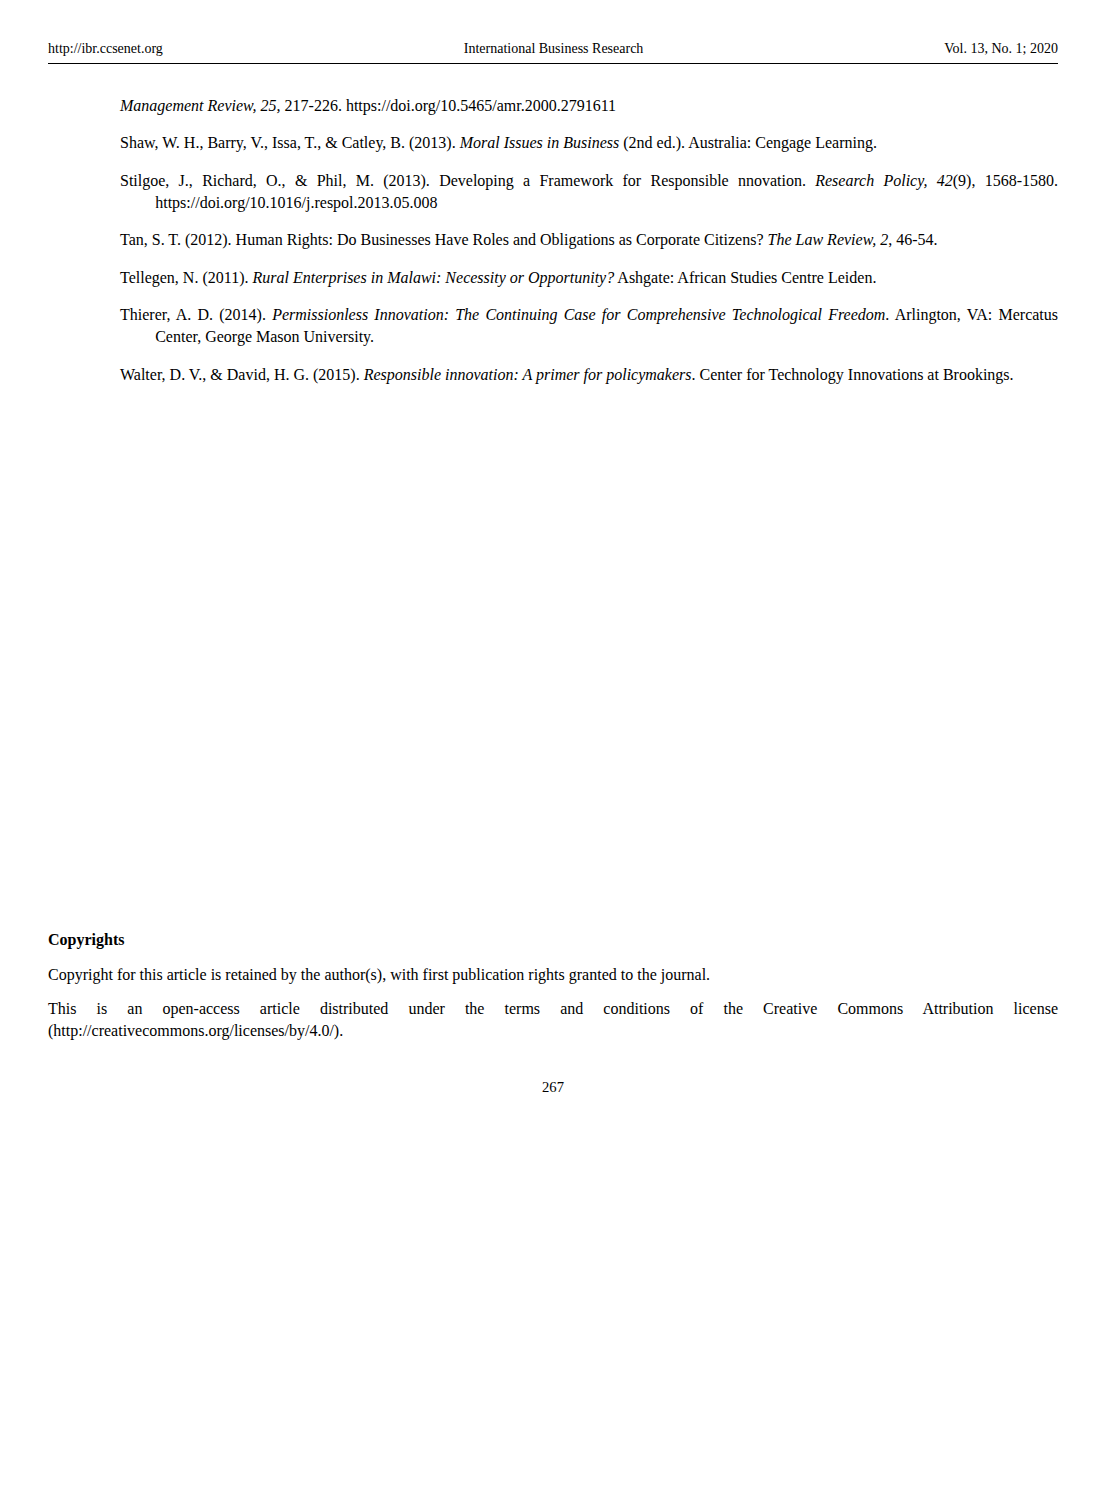http://ibr.ccsenet.org International Business Research Vol. 13, No. 1; 2020
Management Review, 25, 217-226. https://doi.org/10.5465/amr.2000.2791611
Shaw, W. H., Barry, V., Issa, T., & Catley, B. (2013). Moral Issues in Business (2nd ed.). Australia: Cengage Learning.
Stilgoe, J., Richard, O., & Phil, M. (2013). Developing a Framework for Responsible nnovation. Research Policy, 42(9), 1568-1580. https://doi.org/10.1016/j.respol.2013.05.008
Tan, S. T. (2012). Human Rights: Do Businesses Have Roles and Obligations as Corporate Citizens? The Law Review, 2, 46-54.
Tellegen, N. (2011). Rural Enterprises in Malawi: Necessity or Opportunity? Ashgate: African Studies Centre Leiden.
Thierer, A. D. (2014). Permissionless Innovation: The Continuing Case for Comprehensive Technological Freedom. Arlington, VA: Mercatus Center, George Mason University.
Walter, D. V., & David, H. G. (2015). Responsible innovation: A primer for policymakers. Center for Technology Innovations at Brookings.
Copyrights
Copyright for this article is retained by the author(s), with first publication rights granted to the journal.
This is an open-access article distributed under the terms and conditions of the Creative Commons Attribution license (http://creativecommons.org/licenses/by/4.0/).
267